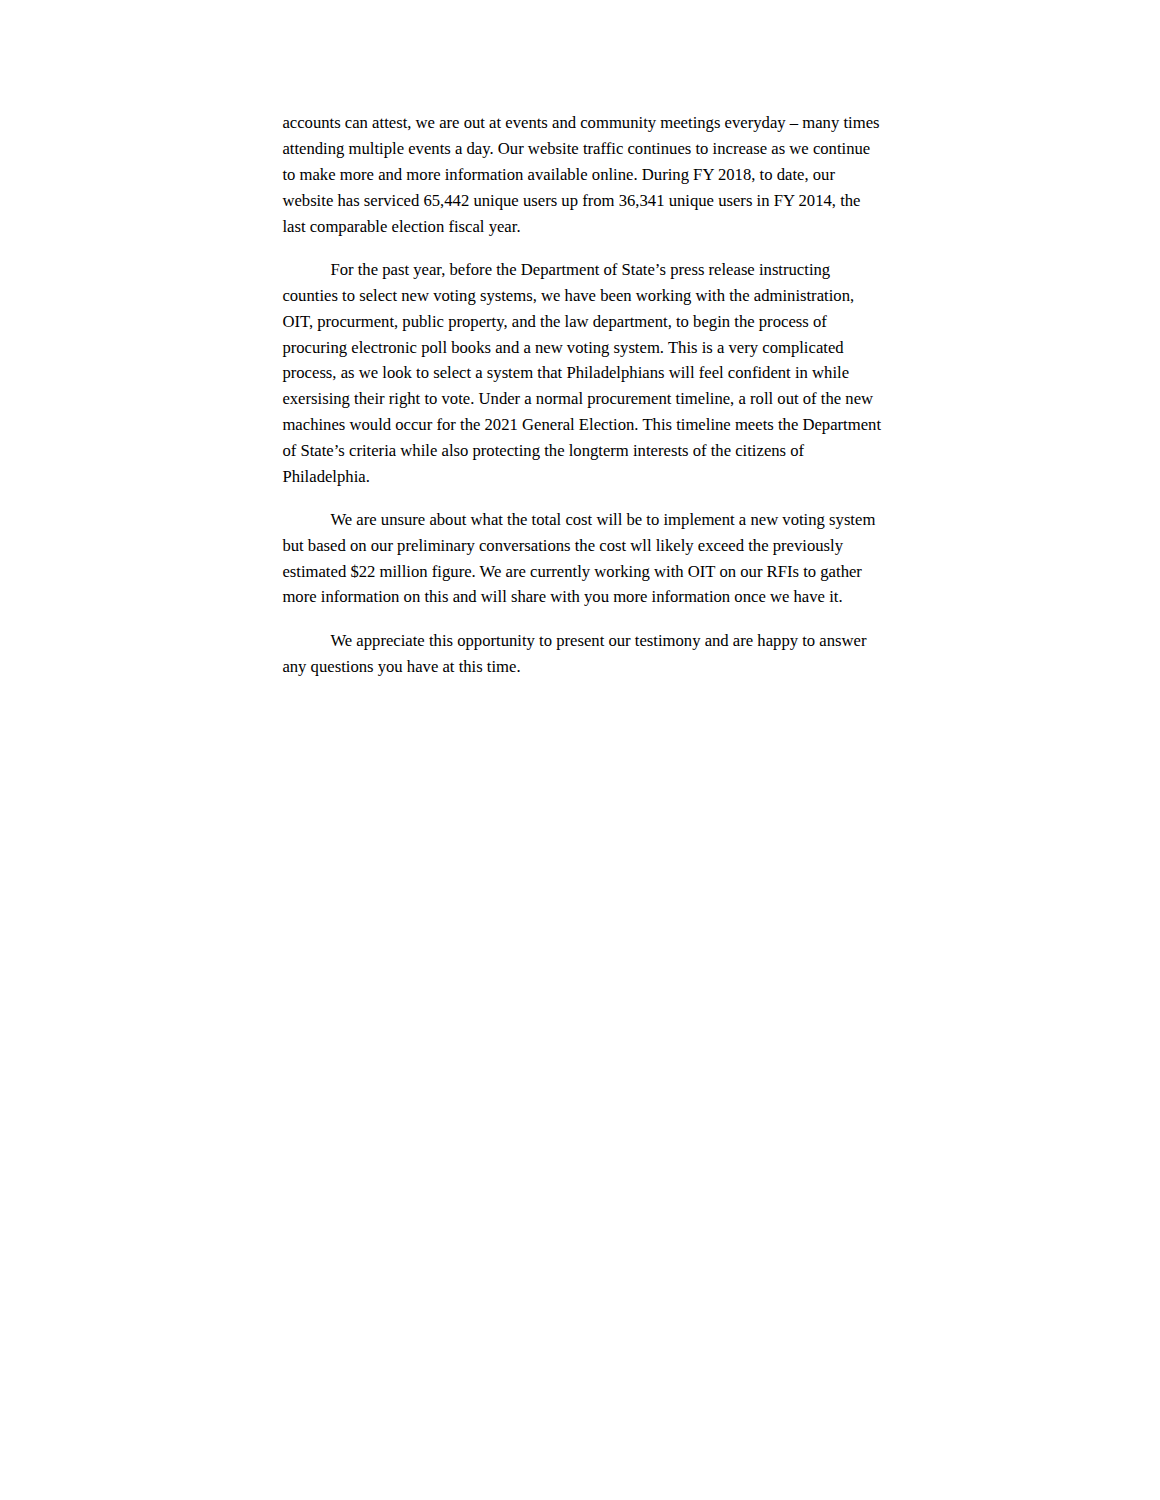accounts can attest, we are out at events and community meetings everyday – many times attending multiple events a day. Our website traffic continues to increase as we continue to make more and more information available online. During FY 2018, to date, our website has serviced 65,442 unique users up from 36,341 unique users in FY 2014, the last comparable election fiscal year.
For the past year, before the Department of State’s press release instructing counties to select new voting systems, we have been working with the administration, OIT, procurment, public property, and the law department, to begin the process of procuring electronic poll books and a new voting system. This is a very complicated process, as we look to select a system that Philadelphians will feel confident in while exersising their right to vote. Under a normal procurement timeline, a roll out of the new machines would occur for the 2021 General Election. This timeline meets the Department of State’s criteria while also protecting the longterm interests of the citizens of Philadelphia.
We are unsure about what the total cost will be to implement a new voting system but based on our preliminary conversations the cost wll likely exceed the previously estimated $22 million figure. We are currently working with OIT on our RFIs to gather more information on this and will share with you more information once we have it.
We appreciate this opportunity to present our testimony and are happy to answer any questions you have at this time.